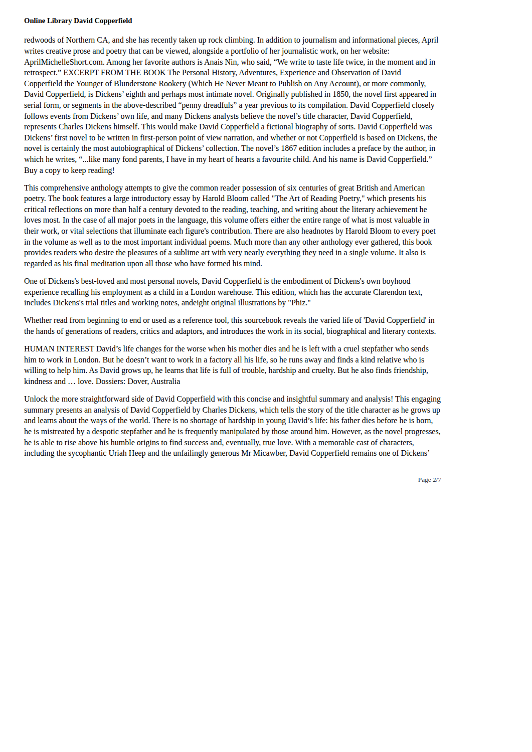Online Library David Copperfield
redwoods of Northern CA, and she has recently taken up rock climbing. In addition to journalism and informational pieces, April writes creative prose and poetry that can be viewed, alongside a portfolio of her journalistic work, on her website: AprilMichelleShort.com. Among her favorite authors is Anais Nin, who said, “We write to taste life twice, in the moment and in retrospect.” EXCERPT FROM THE BOOK The Personal History, Adventures, Experience and Observation of David Copperfield the Younger of Blunderstone Rookery (Which He Never Meant to Publish on Any Account), or more commonly, David Copperfield, is Dickens’ eighth and perhaps most intimate novel. Originally published in 1850, the novel first appeared in serial form, or segments in the above-described “penny dreadfuls” a year previous to its compilation. David Copperfield closely follows events from Dickens’ own life, and many Dickens analysts believe the novel’s title character, David Copperfield, represents Charles Dickens himself. This would make David Copperfield a fictional biography of sorts. David Copperfield was Dickens’ first novel to be written in first-person point of view narration, and whether or not Copperfield is based on Dickens, the novel is certainly the most autobiographical of Dickens’ collection. The novel’s 1867 edition includes a preface by the author, in which he writes, “...like many fond parents, I have in my heart of hearts a favourite child. And his name is David Copperfield.” Buy a copy to keep reading!
This comprehensive anthology attempts to give the common reader possession of six centuries of great British and American poetry. The book features a large introductory essay by Harold Bloom called "The Art of Reading Poetry," which presents his critical reflections on more than half a century devoted to the reading, teaching, and writing about the literary achievement he loves most. In the case of all major poets in the language, this volume offers either the entire range of what is most valuable in their work, or vital selections that illuminate each figure's contribution. There are also headnotes by Harold Bloom to every poet in the volume as well as to the most important individual poems. Much more than any other anthology ever gathered, this book provides readers who desire the pleasures of a sublime art with very nearly everything they need in a single volume. It also is regarded as his final meditation upon all those who have formed his mind.
One of Dickens's best-loved and most personal novels, David Copperfield is the embodiment of Dickens's own boyhood experience recalling his employment as a child in a London warehouse. This edition, which has the accurate Clarendon text, includes Dickens's trial titles and working notes, andeight original illustrations by "Phiz."
Whether read from beginning to end or used as a reference tool, this sourcebook reveals the varied life of 'David Copperfield' in the hands of generations of readers, critics and adaptors, and introduces the work in its social, biographical and literary contexts.
HUMAN INTEREST David’s life changes for the worse when his mother dies and he is left with a cruel stepfather who sends him to work in London. But he doesn’t want to work in a factory all his life, so he runs away and finds a kind relative who is willing to help him. As David grows up, he learns that life is full of trouble, hardship and cruelty. But he also finds friendship, kindness and … love. Dossiers: Dover, Australia
Unlock the more straightforward side of David Copperfield with this concise and insightful summary and analysis! This engaging summary presents an analysis of David Copperfield by Charles Dickens, which tells the story of the title character as he grows up and learns about the ways of the world. There is no shortage of hardship in young David’s life: his father dies before he is born, he is mistreated by a despotic stepfather and he is frequently manipulated by those around him. However, as the novel progresses, he is able to rise above his humble origins to find success and, eventually, true love. With a memorable cast of characters, including the sycophantic Uriah Heep and the unfailingly generous Mr Micawber, David Copperfield remains one of Dickens’
Page 2/7